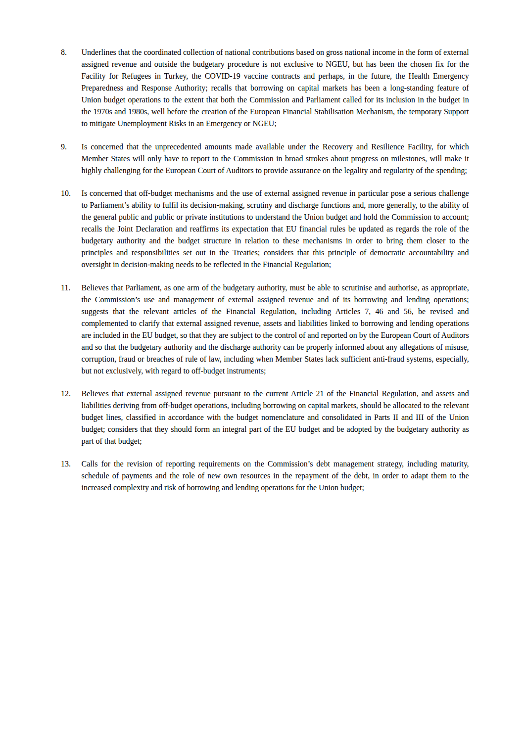8. Underlines that the coordinated collection of national contributions based on gross national income in the form of external assigned revenue and outside the budgetary procedure is not exclusive to NGEU, but has been the chosen fix for the Facility for Refugees in Turkey, the COVID-19 vaccine contracts and perhaps, in the future, the Health Emergency Preparedness and Response Authority; recalls that borrowing on capital markets has been a long-standing feature of Union budget operations to the extent that both the Commission and Parliament called for its inclusion in the budget in the 1970s and 1980s, well before the creation of the European Financial Stabilisation Mechanism, the temporary Support to mitigate Unemployment Risks in an Emergency or NGEU;
9. Is concerned that the unprecedented amounts made available under the Recovery and Resilience Facility, for which Member States will only have to report to the Commission in broad strokes about progress on milestones, will make it highly challenging for the European Court of Auditors to provide assurance on the legality and regularity of the spending;
10. Is concerned that off-budget mechanisms and the use of external assigned revenue in particular pose a serious challenge to Parliament’s ability to fulfil its decision-making, scrutiny and discharge functions and, more generally, to the ability of the general public and public or private institutions to understand the Union budget and hold the Commission to account; recalls the Joint Declaration and reaffirms its expectation that EU financial rules be updated as regards the role of the budgetary authority and the budget structure in relation to these mechanisms in order to bring them closer to the principles and responsibilities set out in the Treaties; considers that this principle of democratic accountability and oversight in decision-making needs to be reflected in the Financial Regulation;
11. Believes that Parliament, as one arm of the budgetary authority, must be able to scrutinise and authorise, as appropriate, the Commission’s use and management of external assigned revenue and of its borrowing and lending operations; suggests that the relevant articles of the Financial Regulation, including Articles 7, 46 and 56, be revised and complemented to clarify that external assigned revenue, assets and liabilities linked to borrowing and lending operations are included in the EU budget, so that they are subject to the control of and reported on by the European Court of Auditors and so that the budgetary authority and the discharge authority can be properly informed about any allegations of misuse, corruption, fraud or breaches of rule of law, including when Member States lack sufficient anti-fraud systems, especially, but not exclusively, with regard to off-budget instruments;
12. Believes that external assigned revenue pursuant to the current Article 21 of the Financial Regulation, and assets and liabilities deriving from off-budget operations, including borrowing on capital markets, should be allocated to the relevant budget lines, classified in accordance with the budget nomenclature and consolidated in Parts II and III of the Union budget; considers that they should form an integral part of the EU budget and be adopted by the budgetary authority as part of that budget;
13. Calls for the revision of reporting requirements on the Commission’s debt management strategy, including maturity, schedule of payments and the role of new own resources in the repayment of the debt, in order to adapt them to the increased complexity and risk of borrowing and lending operations for the Union budget;